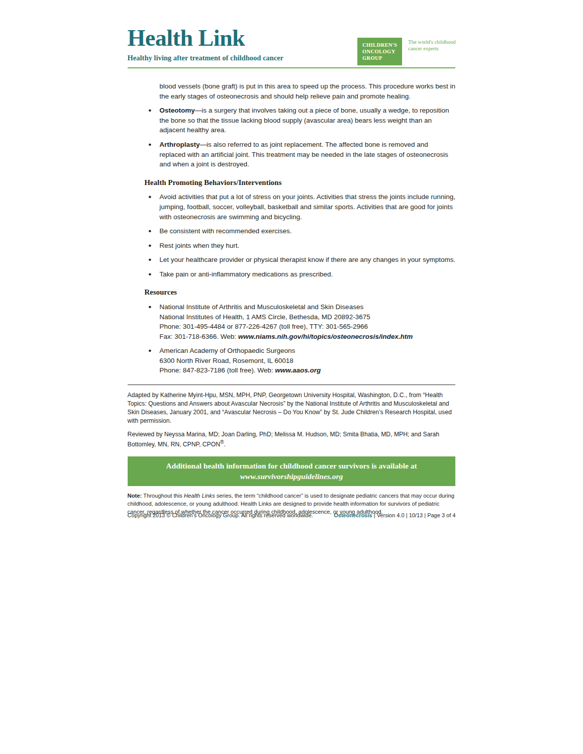Health Link
Healthy living after treatment of childhood cancer
Children's
Oncology
Group
The world's childhood
cancer experts
blood vessels (bone graft) is put in this area to speed up the process. This procedure works best in the early stages of osteonecrosis and should help relieve pain and promote healing.
Osteotomy—is a surgery that involves taking out a piece of bone, usually a wedge, to reposition the bone so that the tissue lacking blood supply (avascular area) bears less weight than an adjacent healthy area.
Arthroplasty—is also referred to as joint replacement. The affected bone is removed and replaced with an artificial joint. This treatment may be needed in the late stages of osteonecrosis and when a joint is destroyed.
Health Promoting Behaviors/Interventions
Avoid activities that put a lot of stress on your joints. Activities that stress the joints include running, jumping, football, soccer, volleyball, basketball and similar sports. Activities that are good for joints with osteonecrosis are swimming and bicycling.
Be consistent with recommended exercises.
Rest joints when they hurt.
Let your healthcare provider or physical therapist know if there are any changes in your symptoms.
Take pain or anti-inflammatory medications as prescribed.
Resources
National Institute of Arthritis and Musculoskeletal and Skin Diseases National Institutes of Health, 1 AMS Circle, Bethesda, MD 20892-3675 Phone: 301-495-4484 or 877-226-4267 (toll free), TTY: 301-565-2966 Fax: 301-718-6366. Web: www.niams.nih.gov/hi/topics/osteonecrosis/index.htm
American Academy of Orthopaedic Surgeons 6300 North River Road, Rosemont, IL 60018 Phone: 847-823-7186 (toll free). Web: www.aaos.org
Adapted by Katherine Myint-Hpu, MSN, MPH, PNP, Georgetown University Hospital, Washington, D.C., from “Health Topics: Questions and Answers about Avascular Necrosis” by the National Institute of Arthritis and Musculoskeletal and Skin Diseases, January 2001, and “Avascular Necrosis – Do You Know” by St. Jude Children’s Research Hospital, used with permission.
Reviewed by Neyssa Marina, MD; Joan Darling, PhD; Melissa M. Hudson, MD; Smita Bhatia, MD, MPH; and Sarah Bottomley, MN, RN, CPNP, CPON®.
Additional health information for childhood cancer survivors is available at
www.survivorshipguidelines.org
Note: Throughout this Health Links series, the term “childhood cancer” is used to designate pediatric cancers that may occur during childhood, adolescence, or young adulthood. Health Links are designed to provide health information for survivors of pediatric cancer, regardless of whether the cancer occurred during childhood, adolescence, or young adulthood.
Copyright 2013 © Children’s Oncology Group. All rights reserved worldwide.
Osteonecrosis | Version 4.0 | 10/13 | Page 3 of 4